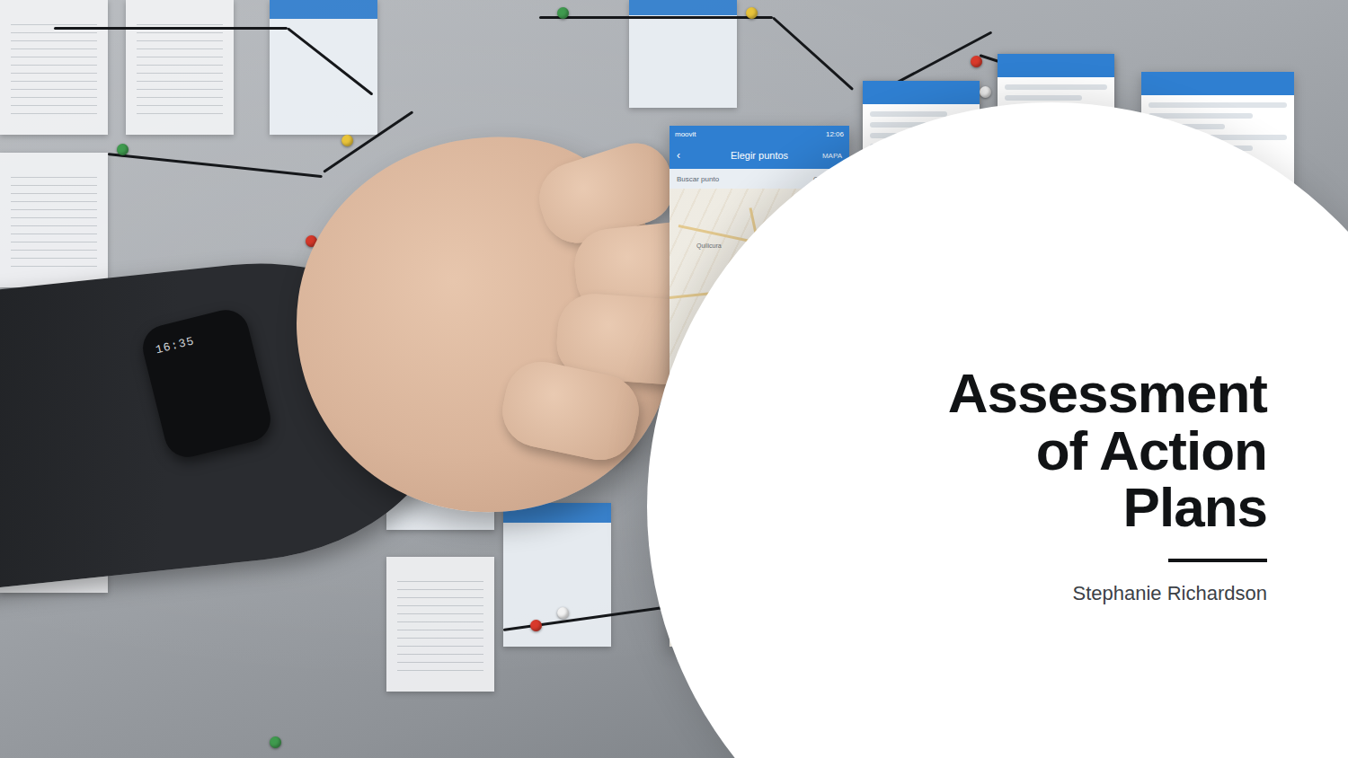moovit 12:06
‹ Elegir puntos MAPA
Buscar punto Cancelar
Quilicura
Huechuraba
Cerro Navia
Vitacura
Quinta Normal
Providencia
Pudahuel
Ñuñoa
Santiago
Macul
Maipú
San Joaquín
Cerrillos
La Florida
San Bernardo
Puente Alto
El Bosque
La Pintana
2
30
2
31
3
26
2
18
30
Assessment
of Action
Plans
Stephanie Richardson